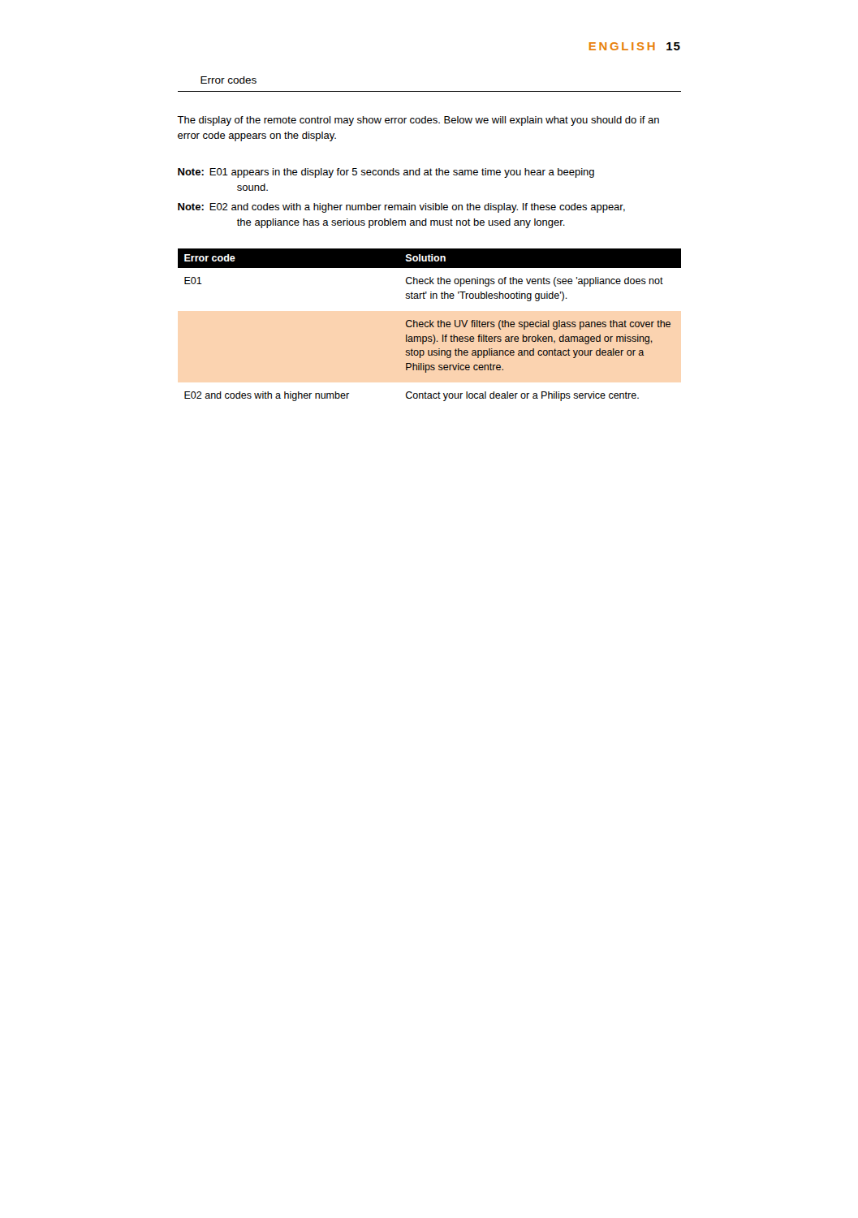ENGLISH 15
Error codes
The display of the remote control may show error codes. Below we will explain what you should do if an error code appears on the display.
Note: E01 appears in the display for 5 seconds and at the same time you hear a beeping sound.
Note: E02 and codes with a higher number remain visible on the display. If these codes appear, the appliance has a serious problem and must not be used any longer.
| Error code | Solution |
| --- | --- |
| E01 | Check the openings of the vents (see 'appliance does not start' in the 'Troubleshooting guide'). |
| | Check the UV filters (the special glass panes that cover the lamps). If these filters are broken, damaged or missing, stop using the appliance and contact your dealer or a Philips service centre. |
| E02 and codes with a higher number | Contact your local dealer or a Philips service centre. |